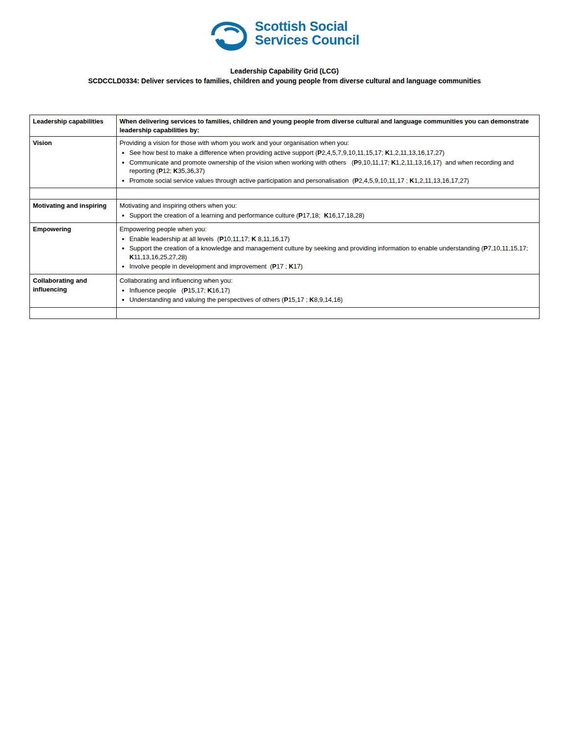Scottish Social
Services Council
Leadership Capability Grid (LCG)
SCDCCLD0334: Deliver services to families, children and young people from diverse cultural and language communities
| Leadership capabilities | When delivering services to families, children and young people from diverse cultural and language communities you can demonstrate leadership capabilities by: |
| --- | --- |
| Vision | Providing a vision for those with whom you work and your organisation when you: See how best to make a difference when providing active support ( P 2,4,5,7,9,10,11,15,17; K 1,2,11,13,16,17,27) Communicate and promote ownership of the vision when working with others ( P 9,10,11,17; K 1,2,11,13,16,17) and when recording and reporting ( P 12; K 35,36,37) Promote social service values through active participation and personalisation ( P 2,4,5,9,10,11,17 ; K 1,2,11,13,16,17,27) |
| Motivating and inspiring | Motivating and inspiring others when you: Support the creation of a learning and performance culture ( P 17,18; K 16,17,18,28) |
| Empowering | Empowering people when you: Enable leadership at all levels ( P 10,11,17; K 8,11,16,17) Support the creation of a knowledge and management culture by seeking and providing information to enable understanding ( P 7,10,11,15,17; K 11,13,16,25,27,28) Involve people in development and improvement ( P 17 ; K 17) |
| Collaborating and influencing | Collaborating and influencing when you: Influence people ( P 15,17; K 16,17) Understanding and valuing the perspectives of others ( P 15,17 ; K 8,9,14,16) |